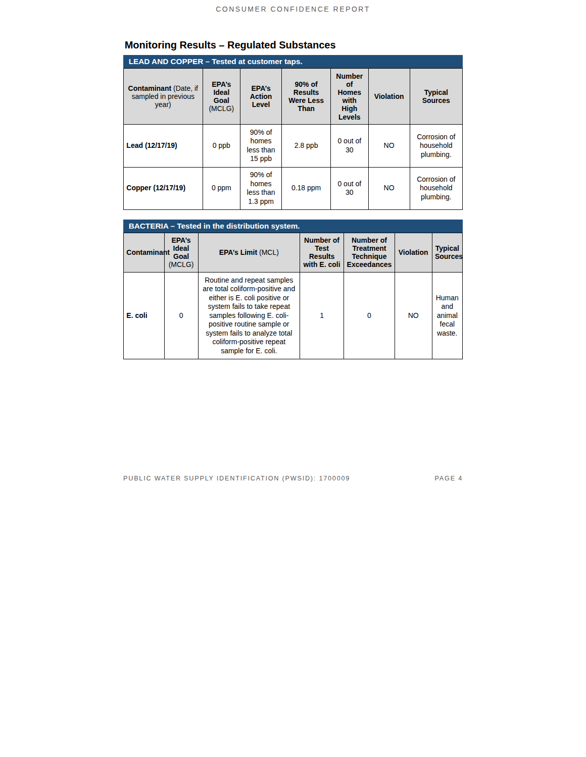CONSUMER CONFIDENCE REPORT
Monitoring Results – Regulated Substances
LEAD AND COPPER – Tested at customer taps.
| Contaminant (Date, if sampled in previous year) | EPA’s Ideal Goal (MCLG) | EPA’s Action Level | 90% of Results Were Less Than | Number of Homes with High Levels | Violation | Typical Sources |
| --- | --- | --- | --- | --- | --- | --- |
| Lead (12/17/19) | 0 ppb | 90% of homes less than 15 ppb | 2.8 ppb | 0 out of 30 | NO | Corrosion of household plumbing. |
| Copper (12/17/19) | 0 ppm | 90% of homes less than 1.3 ppm | 0.18 ppm | 0 out of 30 | NO | Corrosion of household plumbing. |
BACTERIA – Tested in the distribution system.
| Contaminant | EPA’s Ideal Goal (MCLG) | EPA’s Limit (MCL) | Number of Test Results with E. coli | Number of Treatment Technique Exceedances | Violation | Typical Sources |
| --- | --- | --- | --- | --- | --- | --- |
| E. coli | 0 | Routine and repeat samples are total coliform-positive and either is E. coli positive or system fails to take repeat samples following E. coli-positive routine sample or system fails to analyze total coliform-positive repeat sample for E. coli. | 1 | 0 | NO | Human and animal fecal waste. |
PUBLIC WATER SUPPLY IDENTIFICATION (PWSID): 1700009 PAGE 4